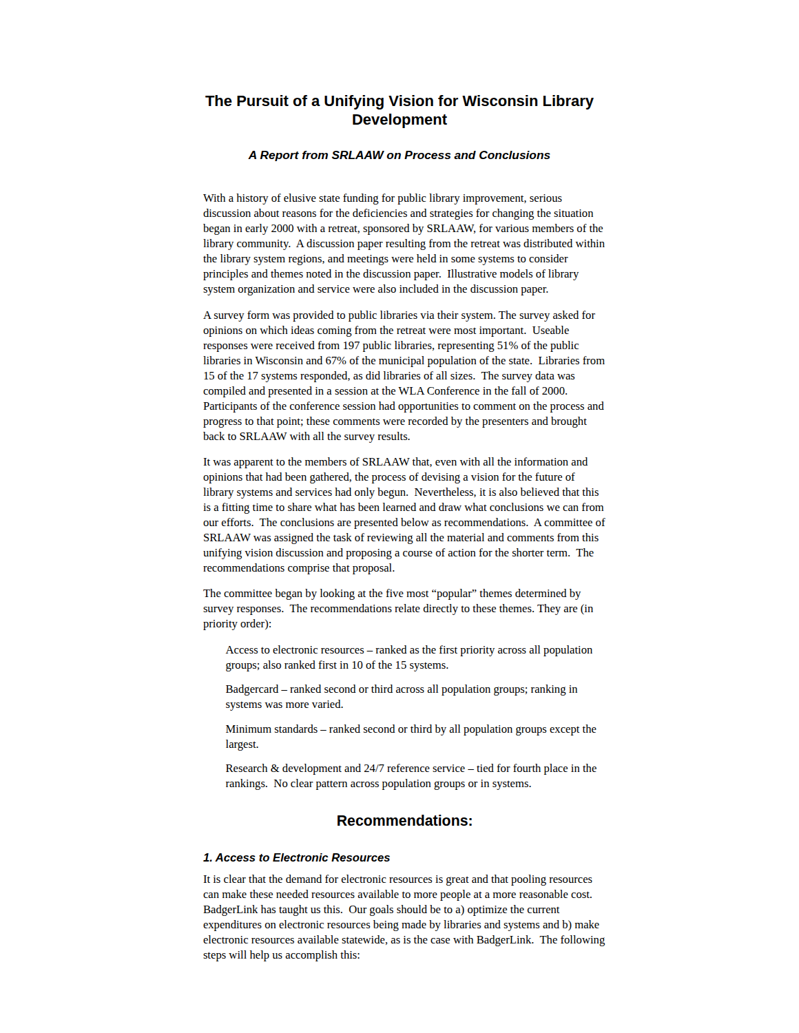The Pursuit of a Unifying Vision for Wisconsin Library Development
A Report from SRLAAW on Process and Conclusions
With a history of elusive state funding for public library improvement, serious discussion about reasons for the deficiencies and strategies for changing the situation began in early 2000 with a retreat, sponsored by SRLAAW, for various members of the library community. A discussion paper resulting from the retreat was distributed within the library system regions, and meetings were held in some systems to consider principles and themes noted in the discussion paper. Illustrative models of library system organization and service were also included in the discussion paper.
A survey form was provided to public libraries via their system. The survey asked for opinions on which ideas coming from the retreat were most important. Useable responses were received from 197 public libraries, representing 51% of the public libraries in Wisconsin and 67% of the municipal population of the state. Libraries from 15 of the 17 systems responded, as did libraries of all sizes. The survey data was compiled and presented in a session at the WLA Conference in the fall of 2000. Participants of the conference session had opportunities to comment on the process and progress to that point; these comments were recorded by the presenters and brought back to SRLAAW with all the survey results.
It was apparent to the members of SRLAAW that, even with all the information and opinions that had been gathered, the process of devising a vision for the future of library systems and services had only begun. Nevertheless, it is also believed that this is a fitting time to share what has been learned and draw what conclusions we can from our efforts. The conclusions are presented below as recommendations. A committee of SRLAAW was assigned the task of reviewing all the material and comments from this unifying vision discussion and proposing a course of action for the shorter term. The recommendations comprise that proposal.
The committee began by looking at the five most “popular” themes determined by survey responses. The recommendations relate directly to these themes. They are (in priority order):
Access to electronic resources – ranked as the first priority across all population groups; also ranked first in 10 of the 15 systems.
Badgercard – ranked second or third across all population groups; ranking in systems was more varied.
Minimum standards – ranked second or third by all population groups except the largest.
Research & development and 24/7 reference service – tied for fourth place in the rankings. No clear pattern across population groups or in systems.
Recommendations:
1. Access to Electronic Resources
It is clear that the demand for electronic resources is great and that pooling resources can make these needed resources available to more people at a more reasonable cost. BadgerLink has taught us this. Our goals should be to a) optimize the current expenditures on electronic resources being made by libraries and systems and b) make electronic resources available statewide, as is the case with BadgerLink. The following steps will help us accomplish this: